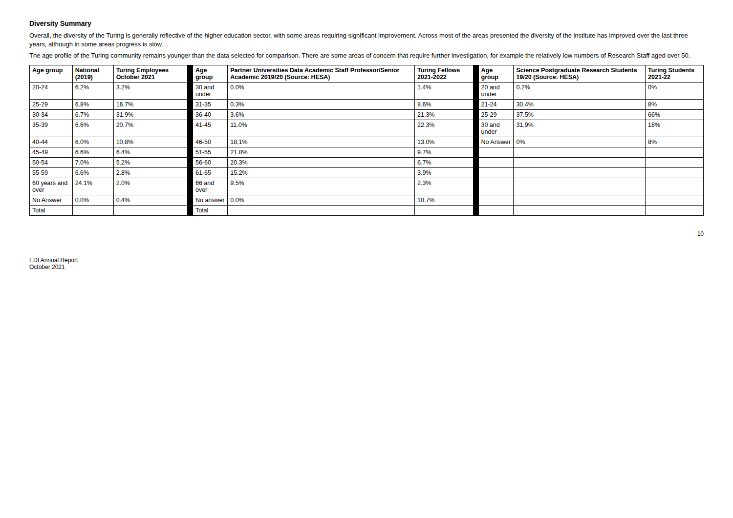Diversity Summary
Overall, the diversity of the Turing is generally reflective of the higher education sector, with some areas requiring significant improvement. Across most of the areas presented the diversity of the institute has improved over the last three years, although in some areas progress is slow.
The age profile of the Turing community remains younger than the data selected for comparison. There are some areas of concern that require further investigation, for example the relatively low numbers of Research Staff aged over 50.
| Age group | National (2019) | Turing Employees October 2021 | | Age group | Partner Universities Data Academic Staff Professor/Senior Academic 2019/20 (Source: HESA) | Turing Fellows 2021-2022 | | Age group | Science Postgraduate Research Students 19/20 (Source: HESA) | Turing Students 2021-22 |
| --- | --- | --- | --- | --- | --- | --- | --- | --- | --- | --- |
| 20-24 | 6.2% | 3.2% | | 30 and under | 0.0% | 1.4% | | 20 and under | 0.2% | 0% |
| 25-29 | 6.8% | 16.7% | | 31-35 | 0.3% | 8.6% | | 21-24 | 30.4% | 8% |
| 30-34 | 6.7% | 31.9% | | 36-40 | 3.6% | 21.3% | | 25-29 | 37.5% | 66% |
| 35-39 | 6.6% | 20.7% | | 41-45 | 11.0% | 22.3% | | 30 and under | 31.9% | 18% |
| 40-44 | 6.0% | 10.8% | | 46-50 | 18.1% | 13.0% | | No Answer | 0% | 8% |
| 45-49 | 6.6% | 6.4% | | 51-55 | 21.8% | 9.7% | | | | |
| 50-54 | 7.0% | 5.2% | | 56-60 | 20.3% | 6.7% | | | | |
| 55-59 | 6.6% | 2.8% | | 61-65 | 15.2% | 3.9% | | | | |
| 60 years and over | 24.1% | 2.0% | | 66 and over | 9.5% | 2.3% | | | | |
| No Answer | 0.0% | 0.4% | | No answer | 0.0% | 10.7% | | | | |
| Total | | | | Total | | | | | | |
10
EDI Annual Report
October 2021